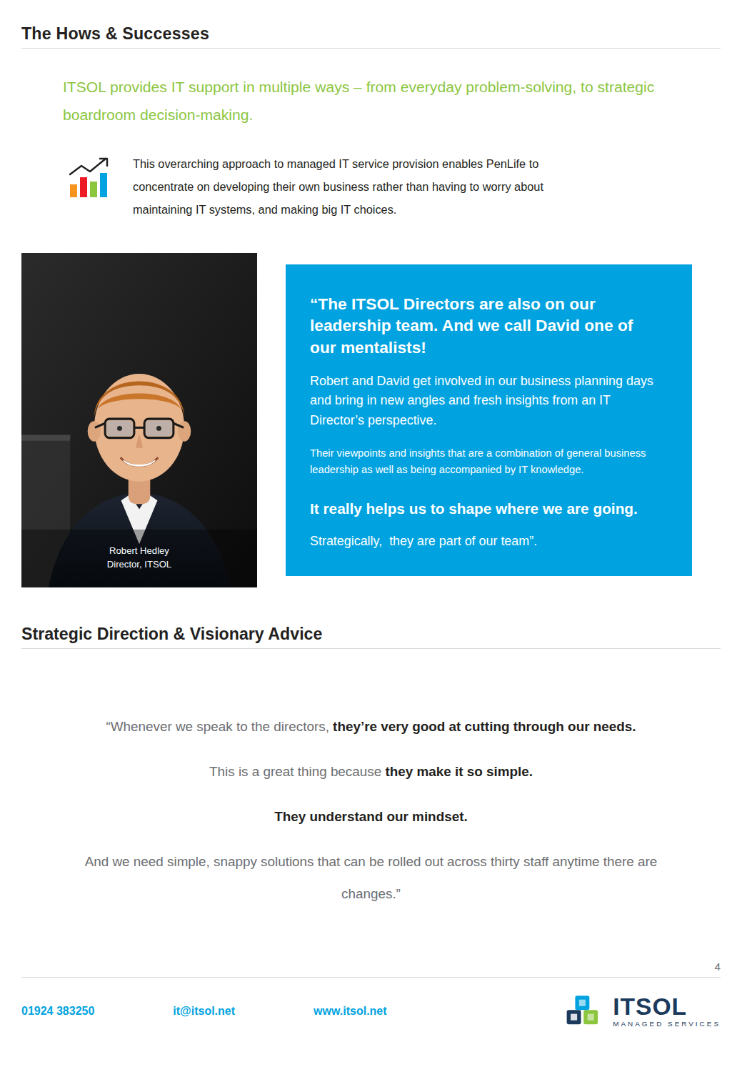The Hows & Successes
ITSOL provides IT support in multiple ways – from everyday problem-solving, to strategic boardroom decision-making.
This overarching approach to managed IT service provision enables PenLife to concentrate on developing their own business rather than having to worry about maintaining IT systems, and making big IT choices.
Robert Hedley
Director, ITSOL
“The ITSOL Directors are also on our leadership team. And we call David one of our mentalists!
Robert and David get involved in our business planning days and bring in new angles and fresh insights from an IT Director’s perspective.
Their viewpoints and insights that are a combination of general business leadership as well as being accompanied by IT knowledge.
It really helps us to shape where we are going.
Strategically, they are part of our team”.
Strategic Direction & Visionary Advice
“Whenever we speak to the directors, they’re very good at cutting through our needs.
This is a great thing because they make it so simple.
They understand our mindset.
And we need simple, snappy solutions that can be rolled out across thirty staff anytime there are changes.”
4
01924 383250 it@itsol.net www.itsol.net
ITSOL MANAGED SERVICES